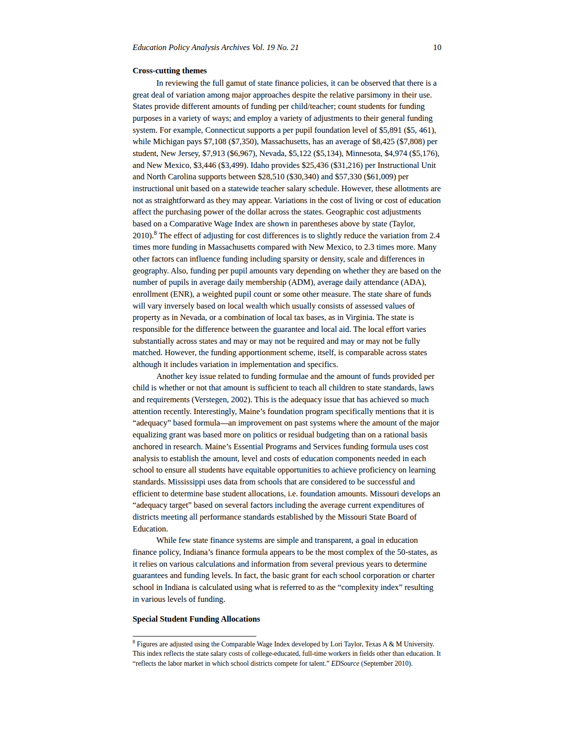Education Policy Analysis Archives Vol. 19 No. 21 10
Cross-cutting themes
In reviewing the full gamut of state finance policies, it can be observed that there is a great deal of variation among major approaches despite the relative parsimony in their use. States provide different amounts of funding per child/teacher; count students for funding purposes in a variety of ways; and employ a variety of adjustments to their general funding system. For example, Connecticut supports a per pupil foundation level of $5,891 ($5, 461), while Michigan pays $7,108 ($7,350), Massachusetts, has an average of $8,425 ($7,808) per student, New Jersey, $7,913 ($6,967), Nevada, $5,122 ($5,134), Minnesota, $4,974 ($5,176), and New Mexico, $3,446 ($3,499). Idaho provides $25,436 ($31,216) per Instructional Unit and North Carolina supports between $28,510 ($30,340) and $57,330 ($61,009) per instructional unit based on a statewide teacher salary schedule. However, these allotments are not as straightforward as they may appear. Variations in the cost of living or cost of education affect the purchasing power of the dollar across the states. Geographic cost adjustments based on a Comparative Wage Index are shown in parentheses above by state (Taylor, 2010).8 The effect of adjusting for cost differences is to slightly reduce the variation from 2.4 times more funding in Massachusetts compared with New Mexico, to 2.3 times more. Many other factors can influence funding including sparsity or density, scale and differences in geography. Also, funding per pupil amounts vary depending on whether they are based on the number of pupils in average daily membership (ADM), average daily attendance (ADA), enrollment (ENR), a weighted pupil count or some other measure. The state share of funds will vary inversely based on local wealth which usually consists of assessed values of property as in Nevada, or a combination of local tax bases, as in Virginia. The state is responsible for the difference between the guarantee and local aid. The local effort varies substantially across states and may or may not be required and may or may not be fully matched. However, the funding apportionment scheme, itself, is comparable across states although it includes variation in implementation and specifics.
Another key issue related to funding formulae and the amount of funds provided per child is whether or not that amount is sufficient to teach all children to state standards, laws and requirements (Verstegen, 2002). This is the adequacy issue that has achieved so much attention recently. Interestingly, Maine’s foundation program specifically mentions that it is “adequacy” based formula—an improvement on past systems where the amount of the major equalizing grant was based more on politics or residual budgeting than on a rational basis anchored in research. Maine’s Essential Programs and Services funding formula uses cost analysis to establish the amount, level and costs of education components needed in each school to ensure all students have equitable opportunities to achieve proficiency on learning standards. Mississippi uses data from schools that are considered to be successful and efficient to determine base student allocations, i.e. foundation amounts. Missouri develops an “adequacy target” based on several factors including the average current expenditures of districts meeting all performance standards established by the Missouri State Board of Education.
While few state finance systems are simple and transparent, a goal in education finance policy, Indiana’s finance formula appears to be the most complex of the 50-states, as it relies on various calculations and information from several previous years to determine guarantees and funding levels. In fact, the basic grant for each school corporation or charter school in Indiana is calculated using what is referred to as the “complexity index” resulting in various levels of funding.
Special Student Funding Allocations
8 Figures are adjusted using the Comparable Wage Index developed by Lori Taylor, Texas A & M University. This index reflects the state salary costs of college-educated, full-time workers in fields other than education. It “reflects the labor market in which school districts compete for talent.” EDSource (September 2010).